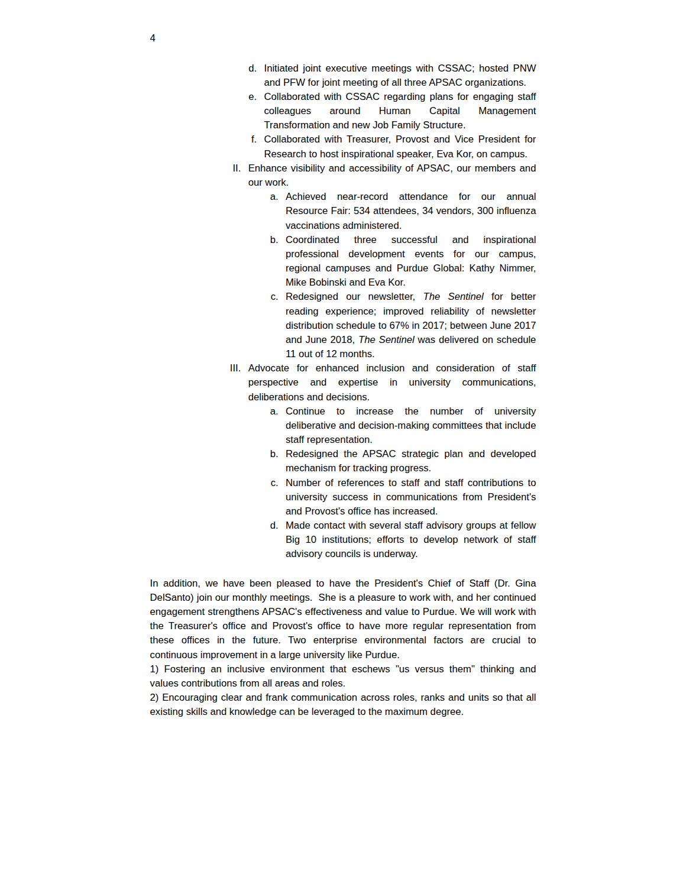4
Initiated joint executive meetings with CSSAC; hosted PNW and PFW for joint meeting of all three APSAC organizations.
Collaborated with CSSAC regarding plans for engaging staff colleagues around Human Capital Management Transformation and new Job Family Structure.
Collaborated with Treasurer, Provost and Vice President for Research to host inspirational speaker, Eva Kor, on campus.
Enhance visibility and accessibility of APSAC, our members and our work.
Achieved near-record attendance for our annual Resource Fair: 534 attendees, 34 vendors, 300 influenza vaccinations administered.
Coordinated three successful and inspirational professional development events for our campus, regional campuses and Purdue Global: Kathy Nimmer, Mike Bobinski and Eva Kor.
Redesigned our newsletter, The Sentinel for better reading experience; improved reliability of newsletter distribution schedule to 67% in 2017; between June 2017 and June 2018, The Sentinel was delivered on schedule 11 out of 12 months.
Advocate for enhanced inclusion and consideration of staff perspective and expertise in university communications, deliberations and decisions.
Continue to increase the number of university deliberative and decision-making committees that include staff representation.
Redesigned the APSAC strategic plan and developed mechanism for tracking progress.
Number of references to staff and staff contributions to university success in communications from President's and Provost's office has increased.
Made contact with several staff advisory groups at fellow Big 10 institutions; efforts to develop network of staff advisory councils is underway.
In addition, we have been pleased to have the President's Chief of Staff (Dr. Gina DelSanto) join our monthly meetings. She is a pleasure to work with, and her continued engagement strengthens APSAC's effectiveness and value to Purdue. We will work with the Treasurer's office and Provost's office to have more regular representation from these offices in the future. Two enterprise environmental factors are crucial to continuous improvement in a large university like Purdue.
1) Fostering an inclusive environment that eschews "us versus them" thinking and values contributions from all areas and roles.
2) Encouraging clear and frank communication across roles, ranks and units so that all existing skills and knowledge can be leveraged to the maximum degree.